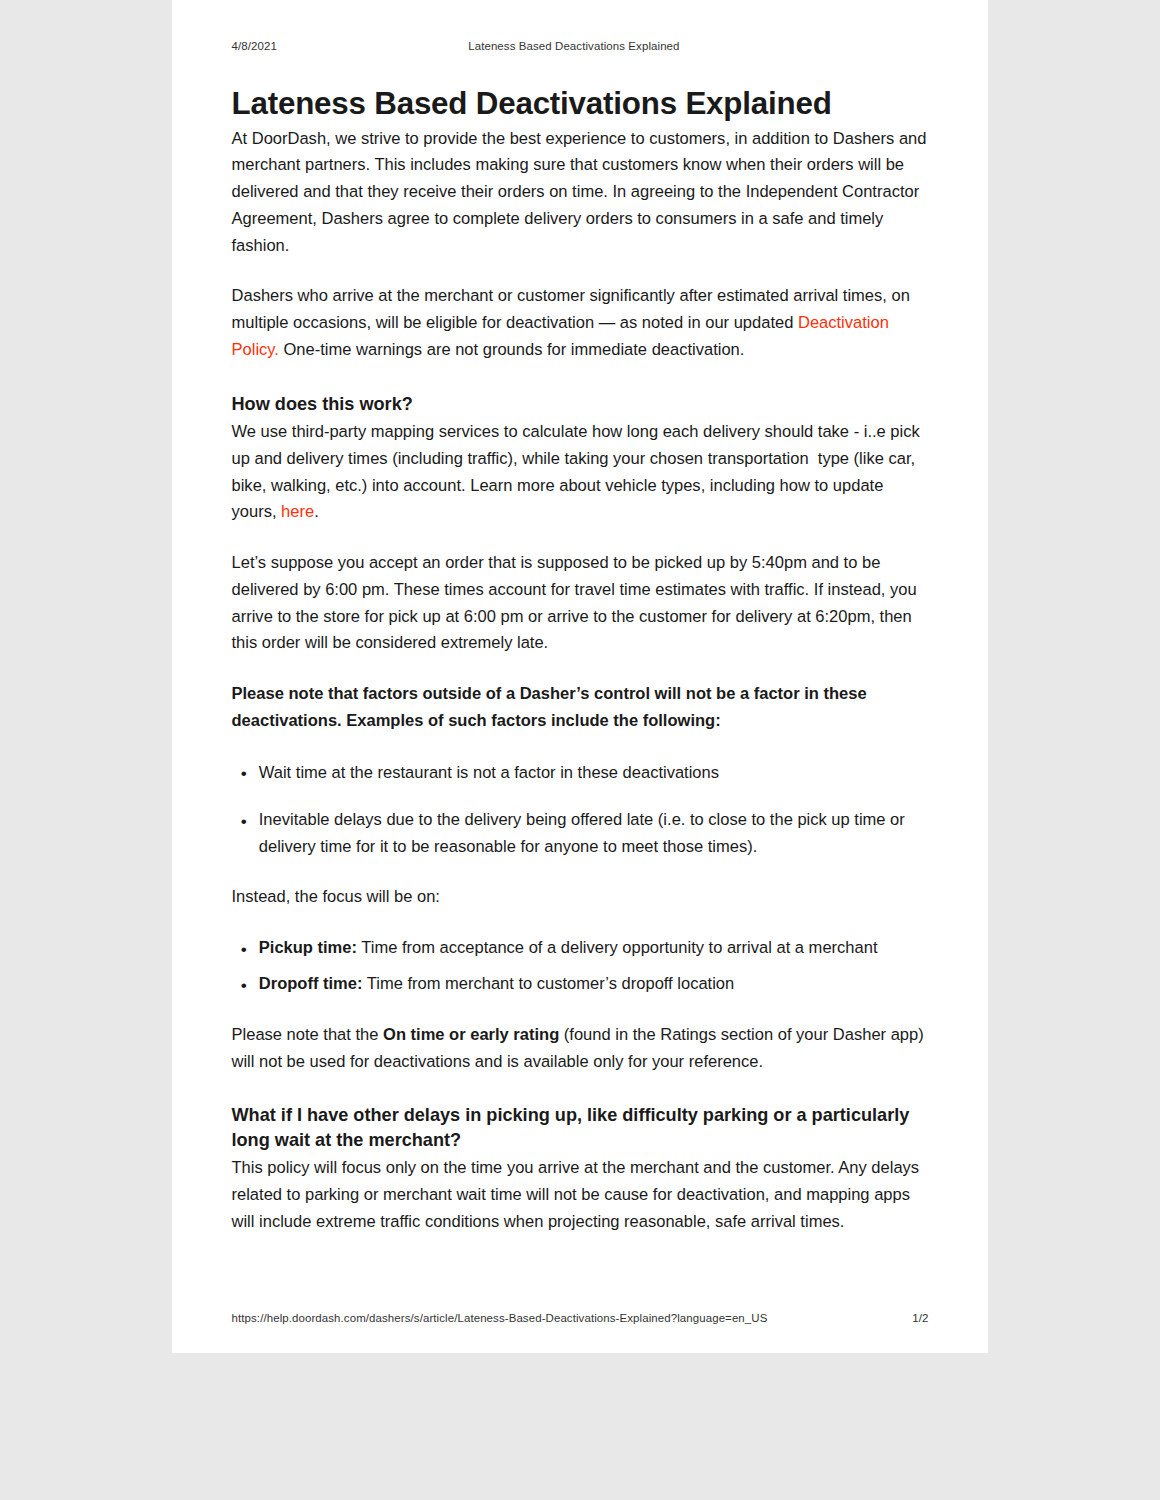4/8/2021 Lateness Based Deactivations Explained
Lateness Based Deactivations Explained
At DoorDash, we strive to provide the best experience to customers, in addition to Dashers and merchant partners. This includes making sure that customers know when their orders will be delivered and that they receive their orders on time. In agreeing to the Independent Contractor Agreement, Dashers agree to complete delivery orders to consumers in a safe and timely fashion.
Dashers who arrive at the merchant or customer significantly after estimated arrival times, on multiple occasions, will be eligible for deactivation — as noted in our updated Deactivation Policy. One-time warnings are not grounds for immediate deactivation.
How does this work?
We use third-party mapping services to calculate how long each delivery should take - i..e pick up and delivery times (including traffic), while taking your chosen transportation type (like car, bike, walking, etc.) into account. Learn more about vehicle types, including how to update yours, here.
Let’s suppose you accept an order that is supposed to be picked up by 5:40pm and to be delivered by 6:00 pm. These times account for travel time estimates with traffic. If instead, you arrive to the store for pick up at 6:00 pm or arrive to the customer for delivery at 6:20pm, then this order will be considered extremely late.
Please note that factors outside of a Dasher’s control will not be a factor in these deactivations. Examples of such factors include the following:
Wait time at the restaurant is not a factor in these deactivations
Inevitable delays due to the delivery being offered late (i.e. to close to the pick up time or delivery time for it to be reasonable for anyone to meet those times).
Instead, the focus will be on:
Pickup time: Time from acceptance of a delivery opportunity to arrival at a merchant
Dropoff time: Time from merchant to customer’s dropoff location
Please note that the On time or early rating (found in the Ratings section of your Dasher app) will not be used for deactivations and is available only for your reference.
What if I have other delays in picking up, like difficulty parking or a particularly long wait at the merchant?
This policy will focus only on the time you arrive at the merchant and the customer. Any delays related to parking or merchant wait time will not be cause for deactivation, and mapping apps will include extreme traffic conditions when projecting reasonable, safe arrival times.
https://help.doordash.com/dashers/s/article/Lateness-Based-Deactivations-Explained?language=en_US 1/2